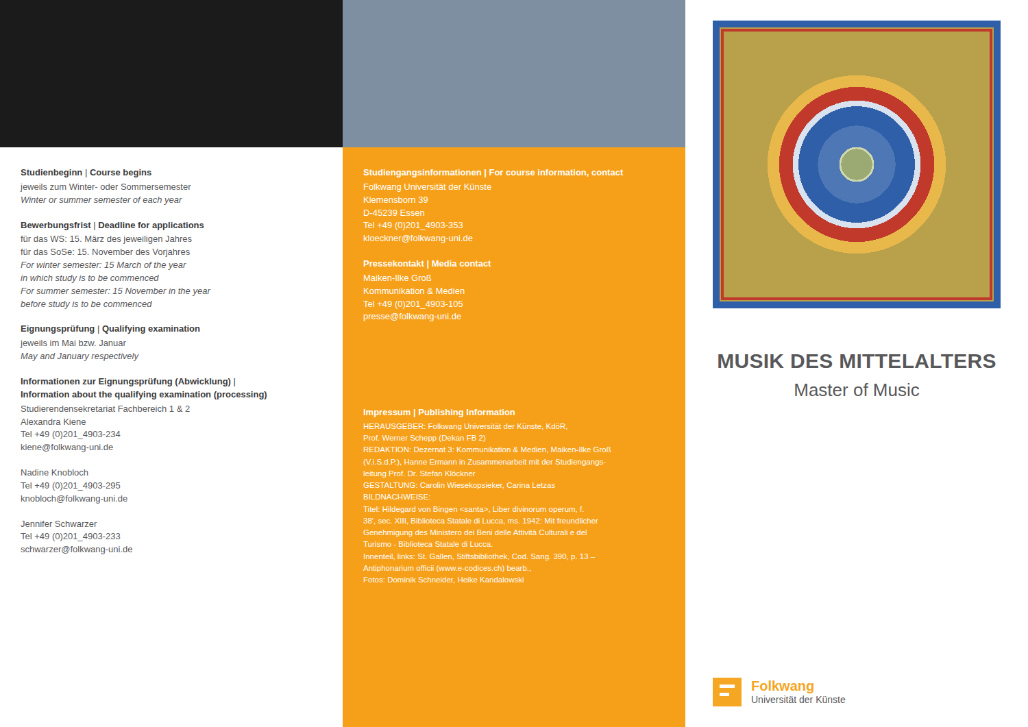Studienbeginn | Course begins
jeweils zum Winter- oder Sommersemester
Winter or summer semester of each year
Bewerbungsfrist | Deadline for applications
für das WS: 15. März des jeweiligen Jahres
für das SoSe: 15. November des Vorjahres
For winter semester: 15 March of the year
in which study is to be commenced
For summer semester: 15 November in the year
before study is to be commenced
Eignungsprüfung | Qualifying examination
jeweils im Mai bzw. Januar
May and January respectively
Informationen zur Eignungsprüfung (Abwicklung) |
Information about the qualifying examination (processing)
Studierendensekretariat Fachbereich 1 & 2
Alexandra Kiene
Tel +49 (0)201_4903-234
kiene@folkwang-uni.de
Nadine Knobloch
Tel +49 (0)201_4903-295
knobloch@folkwang-uni.de
Jennifer Schwarzer
Tel +49 (0)201_4903-233
schwarzer@folkwang-uni.de
Studiengangsinformationen | For course information, contact
Folkwang Universität der Künste
Klemensborn 39
D-45239 Essen
Tel +49 (0)201_4903-353
kloeckner@folkwang-uni.de
Pressekontakt | Media contact
Maiken-Ilke Groß
Kommunikation & Medien
Tel +49 (0)201_4903-105
presse@folkwang-uni.de
Impressum | Publishing Information
HERAUSGEBER: Folkwang Universität der Künste, KdöR,
Prof. Werner Schepp (Dekan FB 2)
REDAKTION: Dezernat 3: Kommunikation & Medien, Maiken-Ilke Groß
(V.i.S.d.P.), Hanne Ermann in Zusammenarbeit mit der Studiengangs-
leitung Prof. Dr. Stefan Klöckner
GESTALTUNG: Carolin Wiesekopsieker, Carina Letzas
BILDNACHWEISE:
Titel: Hildegard von Bingen <santa>, Liber divinorum operum, f.
38', sec. XIII, Biblioteca Statale di Lucca, ms. 1942: Mit freundlicher
Genehmigung des Ministero dei Beni delle Attività Culturali e del
Turismo - Biblioteca Statale di Lucca.
Innenteil, links: St. Gallen, Stiftsbibliothek, Cod. Sang. 390, p. 13 –
Antiphonarium officii (www.e-codices.ch) bearb.,
Fotos: Dominik Schneider, Heike Kandalowski
Musik des Mittelalters
Master of Music
Folkwang
Universität der Künste